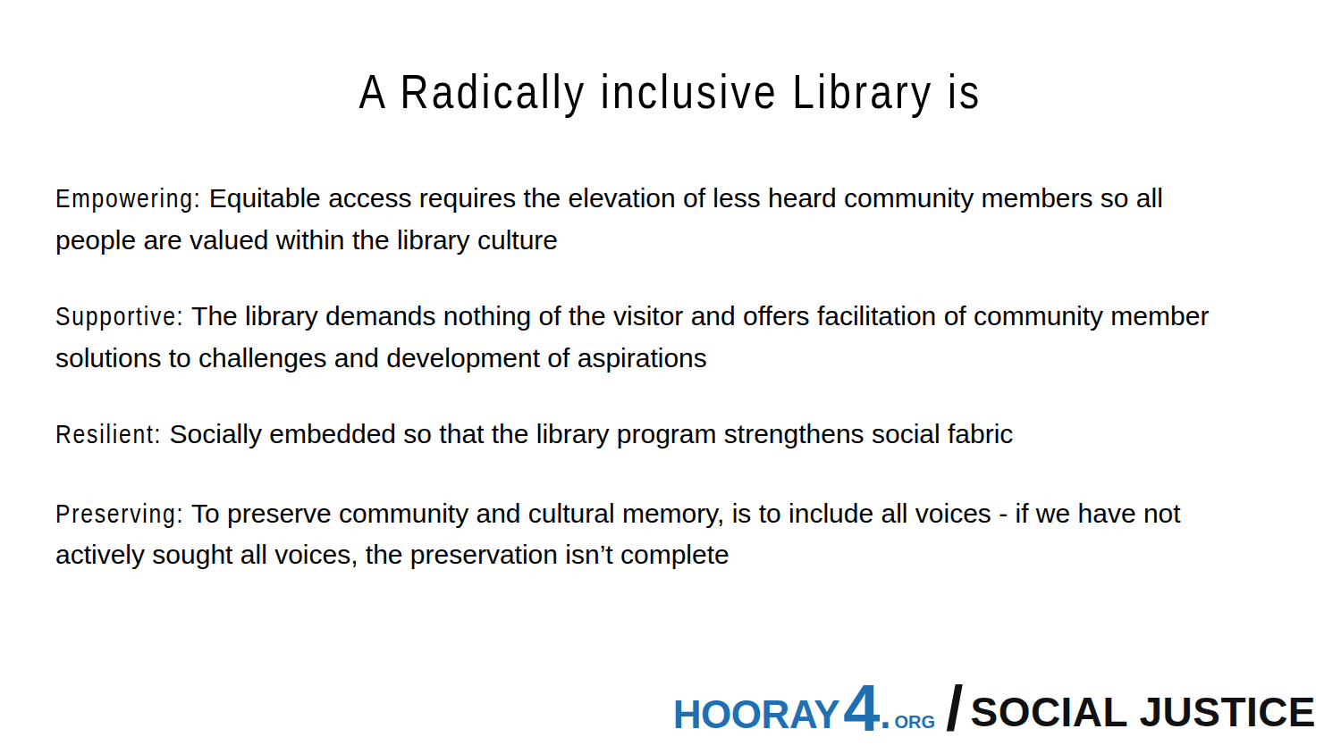A Radically inclusive Library is
Empowering: Equitable access requires the elevation of less heard community members so all people are valued within the library culture
Supportive: The library demands nothing of the visitor and offers facilitation of community member solutions to challenges and development of aspirations
Resilient: Socially embedded so that the library program strengthens social fabric
Preserving: To preserve community and cultural memory, is to include all voices - if we have not actively sought all voices, the preservation isn’t complete
HOORAY 4. ORG/SOCIAL JUSTICE